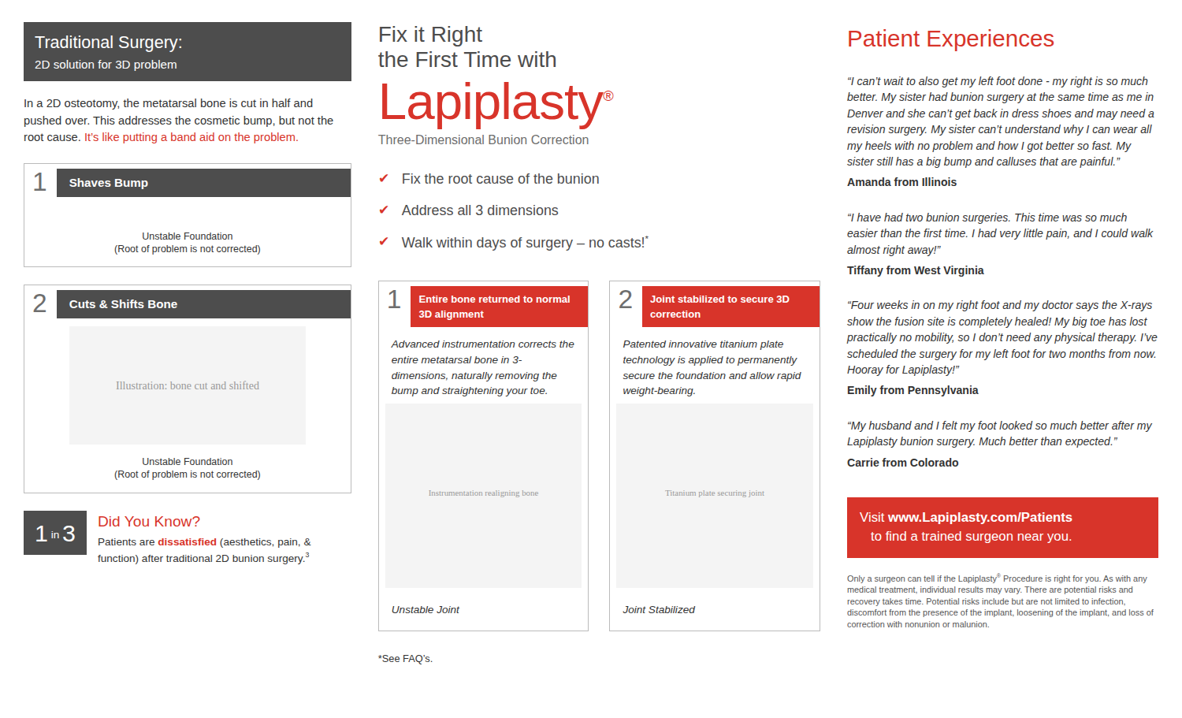Traditional Surgery:
2D solution for 3D problem
In a 2D osteotomy, the metatarsal bone is cut in half and pushed over. This addresses the cosmetic bump, but not the root cause. It’s like putting a band aid on the problem.
1
Shaves Bump
Unstable Foundation
(Root of problem is not corrected)
2
Cuts & Shifts Bone
Unstable Foundation
(Root of problem is not corrected)
1 in 3
Did You Know?
Patients are dissatisfied (aesthetics, pain, & function) after traditional 2D bunion surgery.3
Fix it Right
the First Time with
Lapiplasty®
Three-Dimensional Bunion Correction
Fix the root cause of the bunion
Address all 3 dimensions
Walk within days of surgery – no casts!*
1
Entire bone returned to normal 3D alignment
Advanced instrumentation corrects the entire metatarsal bone in 3-dimensions, naturally removing the bump and straightening your toe.
Unstable Joint
2
Joint stabilized to secure 3D correction
Patented innovative titanium plate technology is applied to permanently secure the foundation and allow rapid weight-bearing.
Joint Stabilized
*See FAQ’s.
Patient Experiences
“I can’t wait to also get my left foot done - my right is so much better. My sister had bunion surgery at the same time as me in Denver and she can’t get back in dress shoes and may need a revision surgery. My sister can’t understand why I can wear all my heels with no problem and how I got better so fast. My sister still has a big bump and calluses that are painful.”
Amanda from Illinois
“I have had two bunion surgeries. This time was so much easier than the first time. I had very little pain, and I could walk almost right away!”
Tiffany from West Virginia
“Four weeks in on my right foot and my doctor says the X-rays show the fusion site is completely healed! My big toe has lost practically no mobility, so I don’t need any physical therapy. I’ve scheduled the surgery for my left foot for two months from now. Hooray for Lapiplasty!”
Emily from Pennsylvania
“My husband and I felt my foot looked so much better after my Lapiplasty bunion surgery. Much better than expected.”
Carrie from Colorado
Visit www.Lapiplasty.com/Patients
to find a trained surgeon near you.
Only a surgeon can tell if the Lapiplasty® Procedure is right for you. As with any medical treatment, individual results may vary. There are potential risks and recovery takes time. Potential risks include but are not limited to infection, discomfort from the presence of the implant, loosening of the implant, and loss of correction with nonunion or malunion.